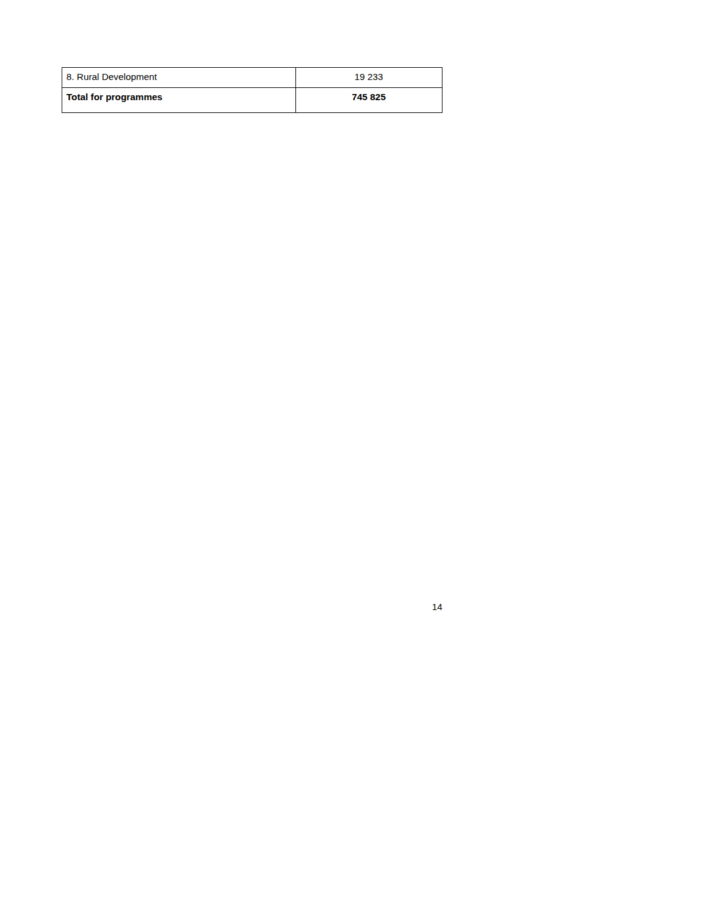| 8. Rural Development | 19 233 |
| Total for programmes | 745 825 |
14